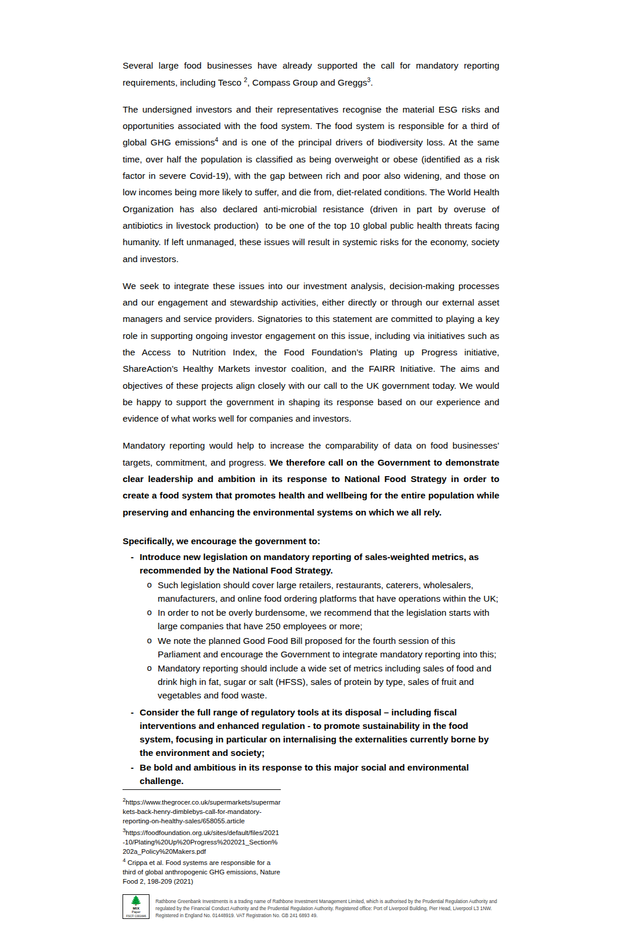Several large food businesses have already supported the call for mandatory reporting requirements, including Tesco 2, Compass Group and Greggs3.
The undersigned investors and their representatives recognise the material ESG risks and opportunities associated with the food system. The food system is responsible for a third of global GHG emissions4 and is one of the principal drivers of biodiversity loss. At the same time, over half the population is classified as being overweight or obese (identified as a risk factor in severe Covid-19), with the gap between rich and poor also widening, and those on low incomes being more likely to suffer, and die from, diet-related conditions. The World Health Organization has also declared anti-microbial resistance (driven in part by overuse of antibiotics in livestock production) to be one of the top 10 global public health threats facing humanity. If left unmanaged, these issues will result in systemic risks for the economy, society and investors.
We seek to integrate these issues into our investment analysis, decision-making processes and our engagement and stewardship activities, either directly or through our external asset managers and service providers. Signatories to this statement are committed to playing a key role in supporting ongoing investor engagement on this issue, including via initiatives such as the Access to Nutrition Index, the Food Foundation’s Plating up Progress initiative, ShareAction’s Healthy Markets investor coalition, and the FAIRR Initiative. The aims and objectives of these projects align closely with our call to the UK government today. We would be happy to support the government in shaping its response based on our experience and evidence of what works well for companies and investors.
Mandatory reporting would help to increase the comparability of data on food businesses’ targets, commitment, and progress. We therefore call on the Government to demonstrate clear leadership and ambition in its response to National Food Strategy in order to create a food system that promotes health and wellbeing for the entire population while preserving and enhancing the environmental systems on which we all rely.
Specifically, we encourage the government to:
Introduce new legislation on mandatory reporting of sales-weighted metrics, as recommended by the National Food Strategy.
Such legislation should cover large retailers, restaurants, caterers, wholesalers, manufacturers, and online food ordering platforms that have operations within the UK;
In order to not be overly burdensome, we recommend that the legislation starts with large companies that have 250 employees or more;
We note the planned Good Food Bill proposed for the fourth session of this Parliament and encourage the Government to integrate mandatory reporting into this;
Mandatory reporting should include a wide set of metrics including sales of food and drink high in fat, sugar or salt (HFSS), sales of protein by type, sales of fruit and vegetables and food waste.
Consider the full range of regulatory tools at its disposal – including fiscal interventions and enhanced regulation - to promote sustainability in the food system, focusing in particular on internalising the externalities currently borne by the environment and society;
Be bold and ambitious in its response to this major social and environmental challenge.
2https://www.thegrocer.co.uk/supermarkets/supermarkets-back-henry-dimblebys-call-for-mandatory-reporting-on-healthy-sales/658055.article
3https://foodfoundation.org.uk/sites/default/files/2021-10/Plating%20Up%20Progress%202021_Section%202a_Policy%20Makers.pdf
4 Crippa et al. Food systems are responsible for a third of global anthropogenic GHG emissions, Nature Food 2, 198-209 (2021)
🌲
MIX
Paper
FSC® C001646
Rathbone Greenbank Investments is a trading name of Rathbone Investment Management Limited, which is authorised by the Prudential Regulation Authority and regulated by the Financial Conduct Authority and the Prudential Regulation Authority. Registered office: Port of Liverpool Building, Pier Head, Liverpool L3 1NW. Registered in England No. 01448919. VAT Registration No. GB 241 6893 49.